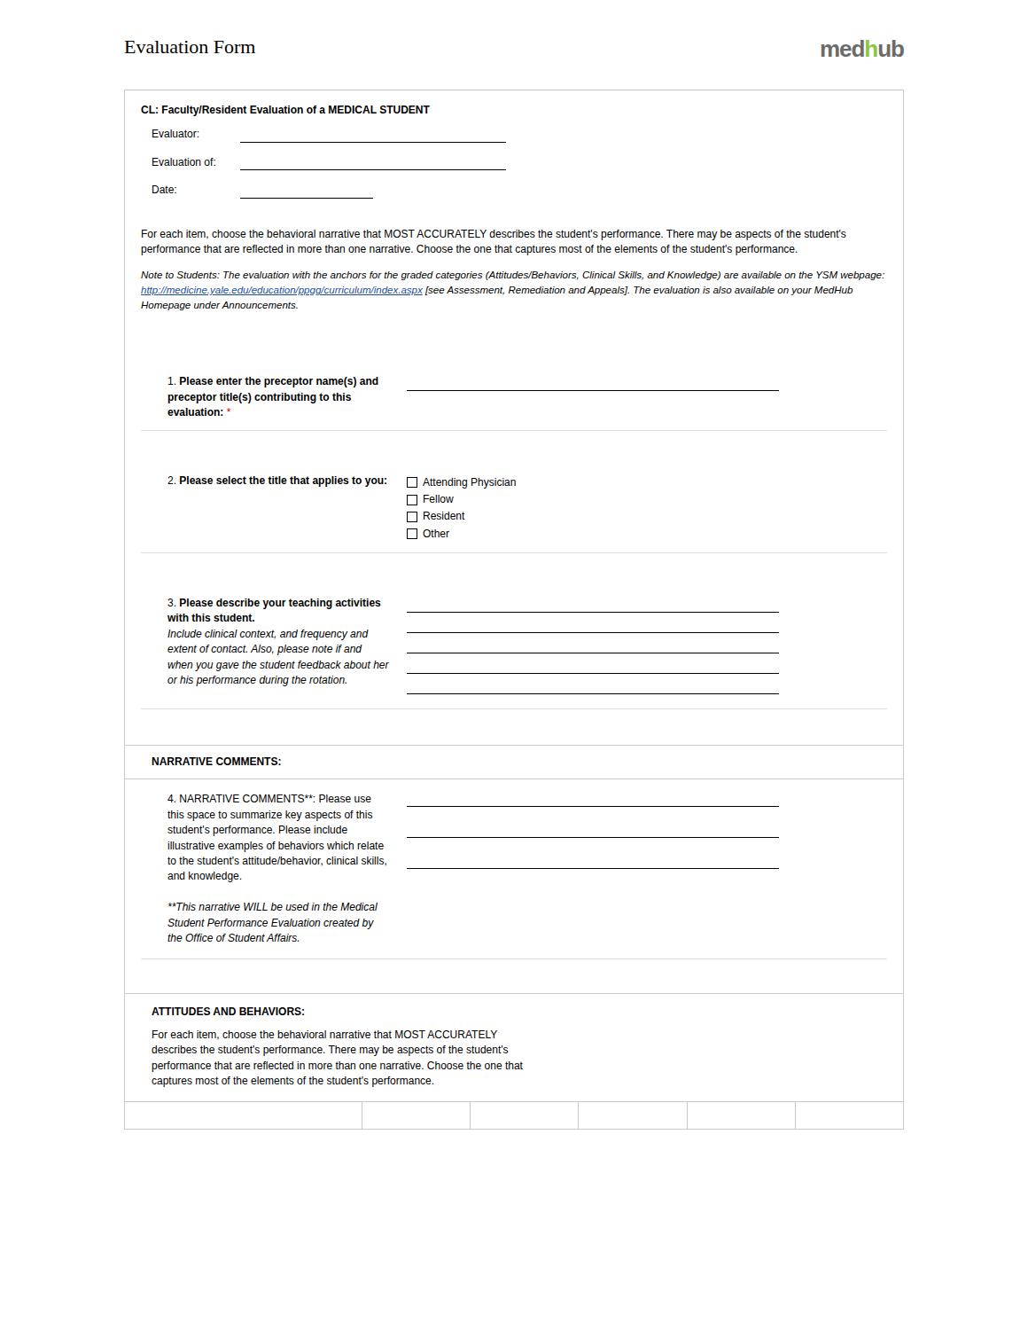Evaluation Form
med hub
CL: Faculty/Resident Evaluation of a MEDICAL STUDENT
Evaluator:
Evaluation of:
Date:
For each item, choose the behavioral narrative that MOST ACCURATELY describes the student's performance. There may be aspects of the student's performance that are reflected in more than one narrative. Choose the one that captures most of the elements of the student's performance.
Note to Students: The evaluation with the anchors for the graded categories (Attitudes/Behaviors, Clinical Skills, and Knowledge) are available on the YSM webpage: http://medicine.yale.edu/education/ppgg/curriculum/index.aspx [see Assessment, Remediation and Appeals]. The evaluation is also available on your MedHub Homepage under Announcements.
1. Please enter the preceptor name(s) and preceptor title(s) contributing to this evaluation: *
2. Please select the title that applies to you:
Attending Physician
Fellow
Resident
Other
3. Please describe your teaching activities with this student.
Include clinical context, and frequency and extent of contact. Also, please note if and when you gave the student feedback about her or his performance during the rotation.
NARRATIVE COMMENTS:
4. NARRATIVE COMMENTS**: Please use this space to summarize key aspects of this student's performance. Please include illustrative examples of behaviors which relate to the student's attitude/behavior, clinical skills, and knowledge.
**This narrative WILL be used in the Medical Student Performance Evaluation created by the Office of Student Affairs.
ATTITUDES AND BEHAVIORS:
For each item, choose the behavioral narrative that MOST ACCURATELY describes the student's performance. There may be aspects of the student's performance that are reflected in more than one narrative. Choose the one that captures most of the elements of the student's performance.